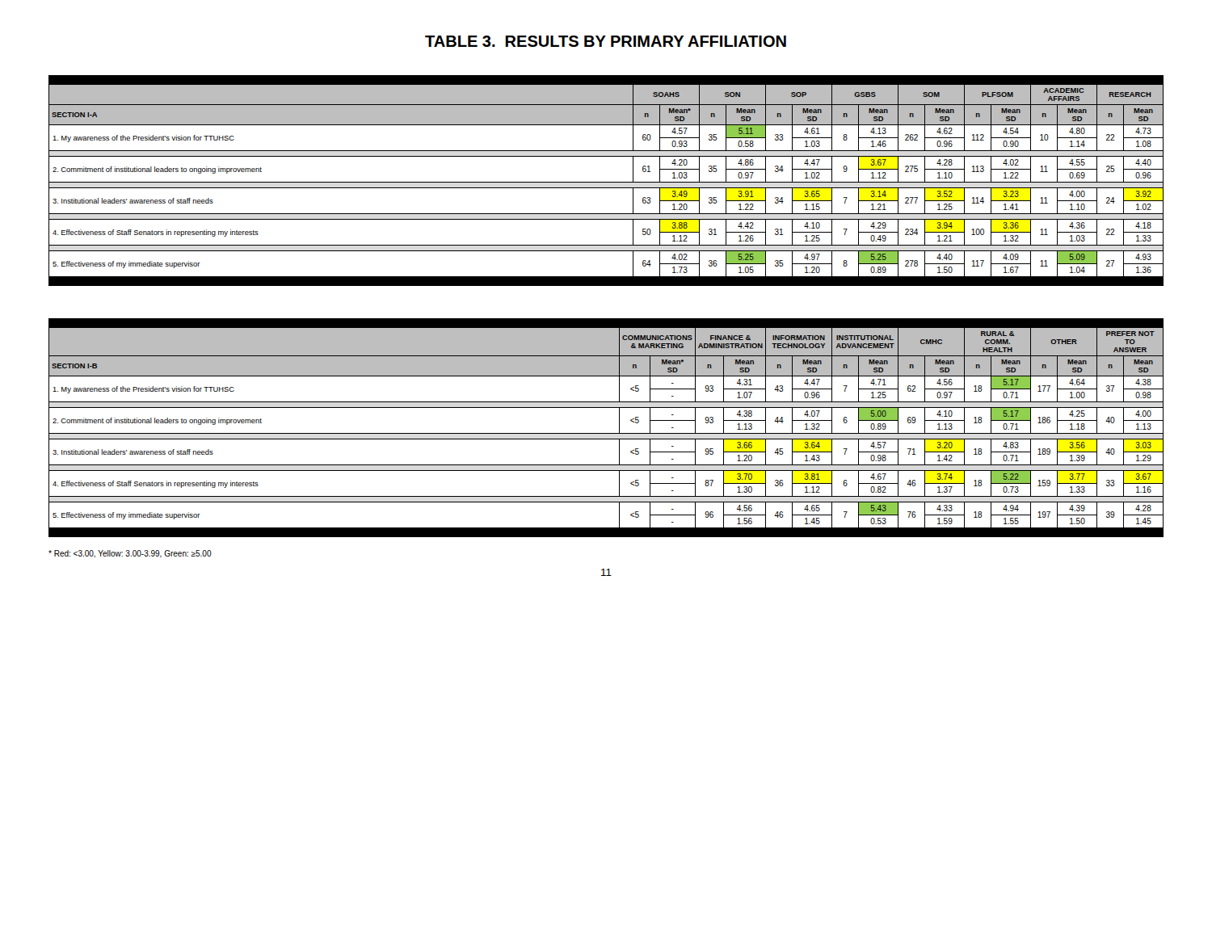TABLE 3. RESULTS BY PRIMARY AFFILIATION
| | SOAHS | SON | SOP | GSBS | SOM | PLFSOM | ACADEMIC AFFAIRS | RESEARCH |
| SECTION I-A | n | Mean* SD | n | Mean SD | n | Mean SD | n | Mean SD | n | Mean SD | n | Mean SD | n | Mean SD | n | Mean SD |
| 1. My awareness of the President's vision for TTUHSC | 60 | 4.57 | 35 | 5.11 | 33 | 4.61 | 8 | 4.13 | 262 | 4.62 | 112 | 4.54 | 10 | 4.80 | 22 | 4.73 |
| 0.93 | 0.58 | 1.03 | 1.46 | 0.96 | 0.90 | 1.14 | 1.08 |
| 2. Commitment of institutional leaders to ongoing improvement | 61 | 4.20 | 35 | 4.86 | 34 | 4.47 | 9 | 3.67 | 275 | 4.28 | 113 | 4.02 | 11 | 4.55 | 25 | 4.40 |
| 1.03 | 0.97 | 1.02 | 1.12 | 1.10 | 1.22 | 0.69 | 0.96 |
| 3. Institutional leaders' awareness of staff needs | 63 | 3.49 | 35 | 3.91 | 34 | 3.65 | 7 | 3.14 | 277 | 3.52 | 114 | 3.23 | 11 | 4.00 | 24 | 3.92 |
| 1.20 | 1.22 | 1.15 | 1.21 | 1.25 | 1.41 | 1.10 | 1.02 |
| 4. Effectiveness of Staff Senators in representing my interests | 50 | 3.88 | 31 | 4.42 | 31 | 4.10 | 7 | 4.29 | 234 | 3.94 | 100 | 3.36 | 11 | 4.36 | 22 | 4.18 |
| 1.12 | 1.26 | 1.25 | 0.49 | 1.21 | 1.32 | 1.03 | 1.33 |
| 5. Effectiveness of my immediate supervisor | 64 | 4.02 | 36 | 5.25 | 35 | 4.97 | 8 | 5.25 | 278 | 4.40 | 117 | 4.09 | 11 | 5.09 | 27 | 4.93 |
| 1.73 | 1.05 | 1.20 | 0.89 | 1.50 | 1.67 | 1.04 | 1.36 |
| | COMMUNICATIONS & MARKETING | FINANCE & ADMINISTRATION | INFORMATION TECHNOLOGY | INSTITUTIONAL ADVANCEMENT | CMHC | RURAL & COMM. HEALTH | OTHER | PREFER NOT TO ANSWER |
| SECTION I-B | n | Mean* SD | n | Mean SD | n | Mean SD | n | Mean SD | n | Mean SD | n | Mean SD | n | Mean SD | n | Mean SD |
| 1. My awareness of the President's vision for TTUHSC | <5 | - | 93 | 4.31 | 43 | 4.47 | 7 | 4.71 | 62 | 4.56 | 18 | 5.17 | 177 | 4.64 | 37 | 4.38 |
| - | 1.07 | 0.96 | 1.25 | 0.97 | 0.71 | 1.00 | 0.98 |
| 2. Commitment of institutional leaders to ongoing improvement | <5 | - | 93 | 4.38 | 44 | 4.07 | 6 | 5.00 | 69 | 4.10 | 18 | 5.17 | 186 | 4.25 | 40 | 4.00 |
| - | 1.13 | 1.32 | 0.89 | 1.13 | 0.71 | 1.18 | 1.13 |
| 3. Institutional leaders' awareness of staff needs | <5 | - | 95 | 3.66 | 45 | 3.64 | 7 | 4.57 | 71 | 3.20 | 18 | 4.83 | 189 | 3.56 | 40 | 3.03 |
| - | 1.20 | 1.43 | 0.98 | 1.42 | 0.71 | 1.39 | 1.29 |
| 4. Effectiveness of Staff Senators in representing my interests | <5 | - | 87 | 3.70 | 36 | 3.81 | 6 | 4.67 | 46 | 3.74 | 18 | 5.22 | 159 | 3.77 | 33 | 3.67 |
| - | 1.30 | 1.12 | 0.82 | 1.37 | 0.73 | 1.33 | 1.16 |
| 5. Effectiveness of my immediate supervisor | <5 | - | 96 | 4.56 | 46 | 4.65 | 7 | 5.43 | 76 | 4.33 | 18 | 4.94 | 197 | 4.39 | 39 | 4.28 |
| - | 1.56 | 1.45 | 0.53 | 1.59 | 1.55 | 1.50 | 1.45 |
* Red: <3.00, Yellow: 3.00-3.99, Green: ≥5.00
11